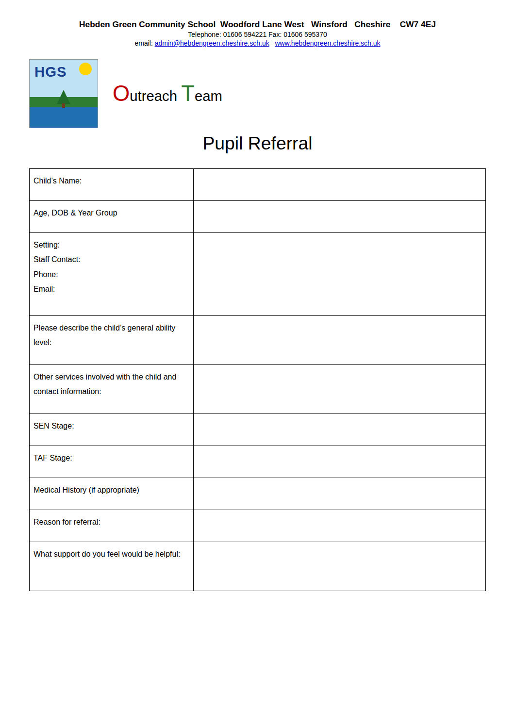Hebden Green Community School Woodford Lane West Winsford Cheshire CW7 4EJ
Telephone: 01606 594221 Fax: 01606 595370
email: admin@hebdengreen.cheshire.sch.uk www.hebdengreen.cheshire.sch.uk
HGS
Outreach Team
Pupil Referral
| Child’s Name: | |
| Age, DOB & Year Group | |
| Setting: Staff Contact: Phone: Email: | |
| Please describe the child’s general ability level: | |
| Other services involved with the child and contact information: | |
| SEN Stage: | |
| TAF Stage: | |
| Medical History (if appropriate) | |
| Reason for referral: | |
| What support do you feel would be helpful: | |